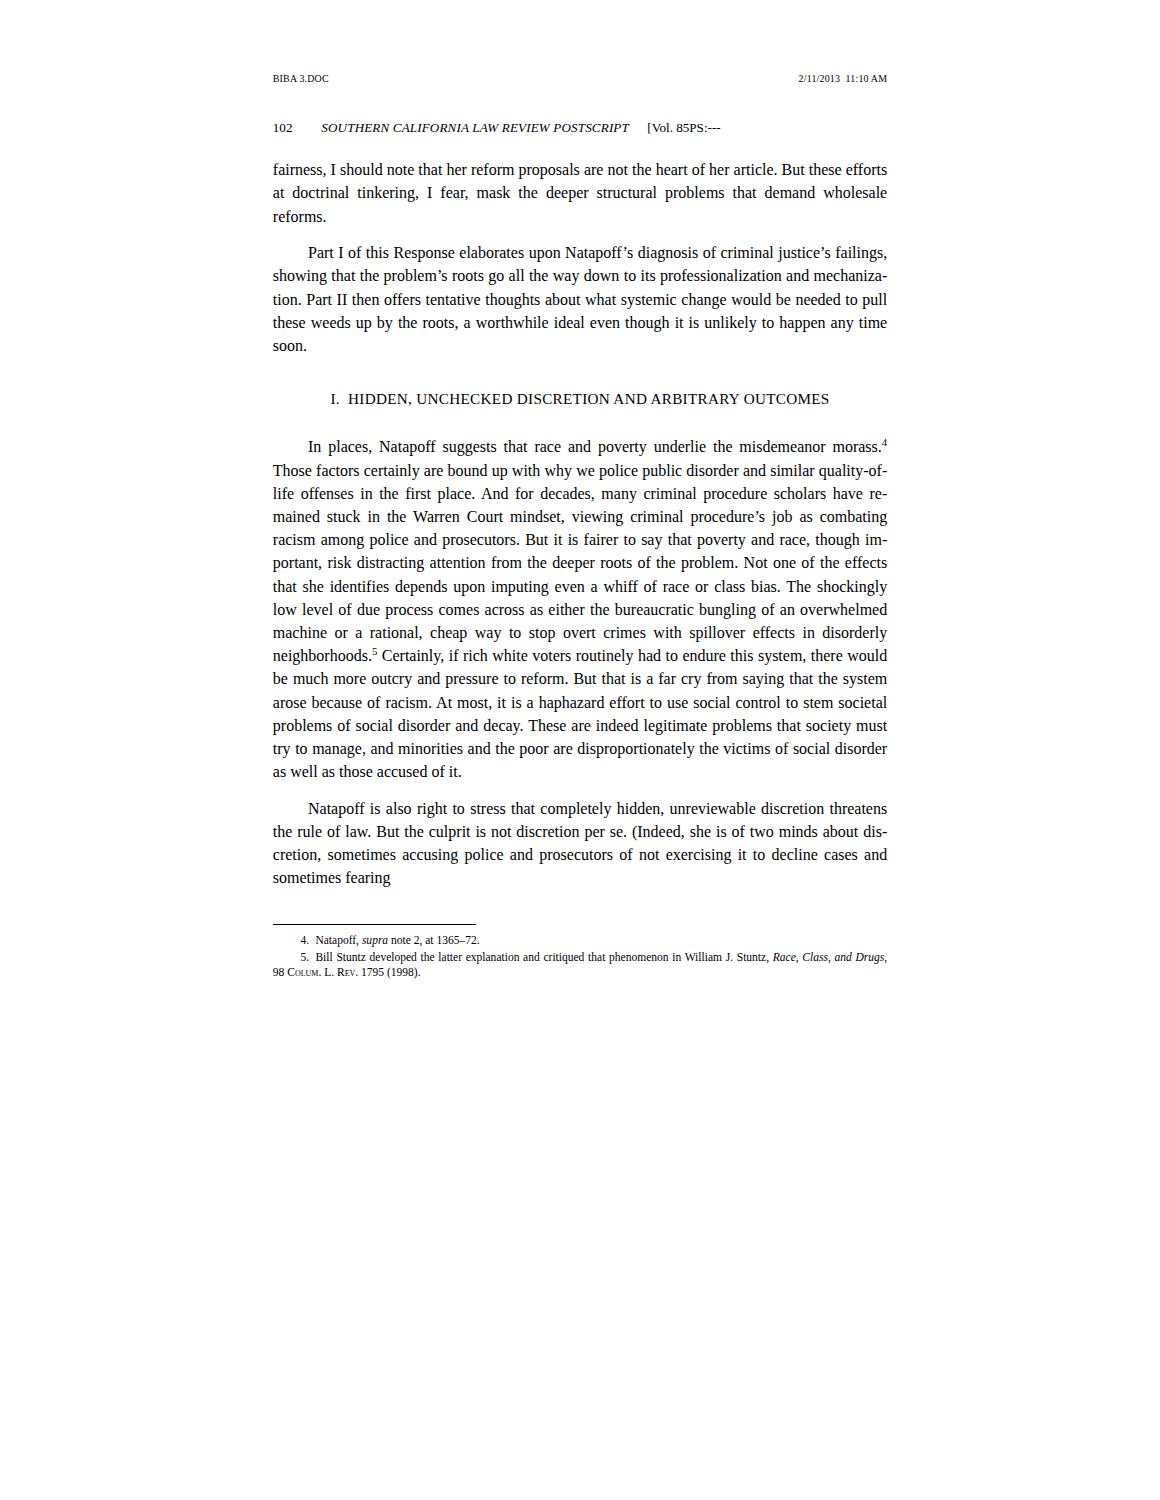Biba 3.doc 2/11/2013 11:10 AM
102 Southern California Law Review Postscript [Vol. 85PS:---
fairness, I should note that her reform proposals are not the heart of her article. But these efforts at doctrinal tinkering, I fear, mask the deeper structural problems that demand wholesale reforms.
Part I of this Response elaborates upon Natapoff’s diagnosis of criminal justice’s failings, showing that the problem’s roots go all the way down to its professionalization and mechanization. Part II then offers tentative thoughts about what systemic change would be needed to pull these weeds up by the roots, a worthwhile ideal even though it is unlikely to happen any time soon.
I. Hidden, Unchecked Discretion and Arbitrary Outcomes
In places, Natapoff suggests that race and poverty underlie the misdemeanor morass.4 Those factors certainly are bound up with why we police public disorder and similar quality-of-life offenses in the first place. And for decades, many criminal procedure scholars have remained stuck in the Warren Court mindset, viewing criminal procedure’s job as combating racism among police and prosecutors. But it is fairer to say that poverty and race, though important, risk distracting attention from the deeper roots of the problem. Not one of the effects that she identifies depends upon imputing even a whiff of race or class bias. The shockingly low level of due process comes across as either the bureaucratic bungling of an overwhelmed machine or a rational, cheap way to stop overt crimes with spillover effects in disorderly neighborhoods.5 Certainly, if rich white voters routinely had to endure this system, there would be much more outcry and pressure to reform. But that is a far cry from saying that the system arose because of racism. At most, it is a haphazard effort to use social control to stem societal problems of social disorder and decay. These are indeed legitimate problems that society must try to manage, and minorities and the poor are disproportionately the victims of social disorder as well as those accused of it.
Natapoff is also right to stress that completely hidden, unreviewable discretion threatens the rule of law. But the culprit is not discretion per se. (Indeed, she is of two minds about discretion, sometimes accusing police and prosecutors of not exercising it to decline cases and sometimes fearing
4. Natapoff, supra note 2, at 1365–72.
5. Bill Stuntz developed the latter explanation and critiqued that phenomenon in William J. Stuntz, Race, Class, and Drugs, 98 Colum. L. Rev. 1795 (1998).